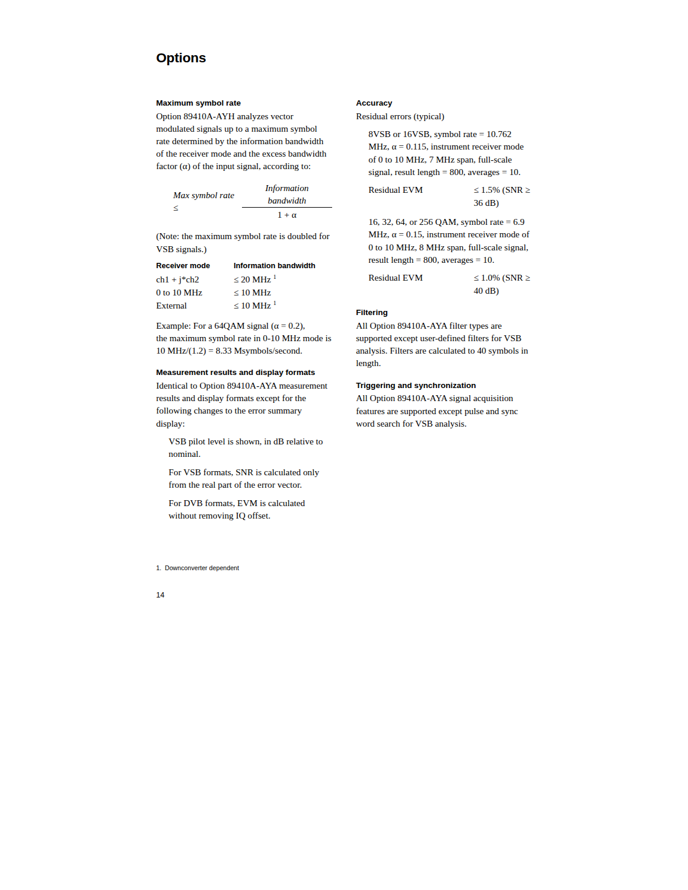Options
Maximum symbol rate
Option 89410A-AYH analyzes vector modulated signals up to a maximum symbol rate determined by the information bandwidth of the receiver mode and the excess bandwidth factor (α) of the input signal, according to:
Max symbol rate ≤ Information bandwidth 1 + α
(Note: the maximum symbol rate is doubled for VSB signals.)
| Receiver mode | Information bandwidth |
| --- | --- |
| ch1 + j*ch2 | ≤ 20 MHz 1 |
| 0 to 10 MHz | ≤ 10 MHz |
| External | ≤ 10 MHz 1 |
Example: For a 64QAM signal (α = 0.2),
the maximum symbol rate in 0-10 MHz mode is
10 MHz/(1.2) = 8.33 Msymbols/second.
Measurement results and display formats
Identical to Option 89410A-AYA measurement results and display formats except for the following changes to the error summary display:
VSB pilot level is shown, in dB relative to nominal.
For VSB formats, SNR is calculated only from the real part of the error vector.
For DVB formats, EVM is calculated without removing IQ offset.
Accuracy
Residual errors (typical)
8VSB or 16VSB, symbol rate = 10.762 MHz, α = 0.115, instrument receiver mode of 0 to 10 MHz, 7 MHz span, full-scale signal, result length = 800, averages = 10.
Residual EVM ≤ 1.5% (SNR ≥ 36 dB)
16, 32, 64, or 256 QAM, symbol rate = 6.9 MHz, α = 0.15, instrument receiver mode of 0 to 10 MHz, 8 MHz span, full-scale signal, result length = 800, averages = 10.
Residual EVM ≤ 1.0% (SNR ≥ 40 dB)
Filtering
All Option 89410A-AYA filter types are supported except user-defined filters for VSB analysis. Filters are calculated to 40 symbols in length.
Triggering and synchronization
All Option 89410A-AYA signal acquisition features are supported except pulse and sync word search for VSB analysis.
1. Downconverter dependent
14